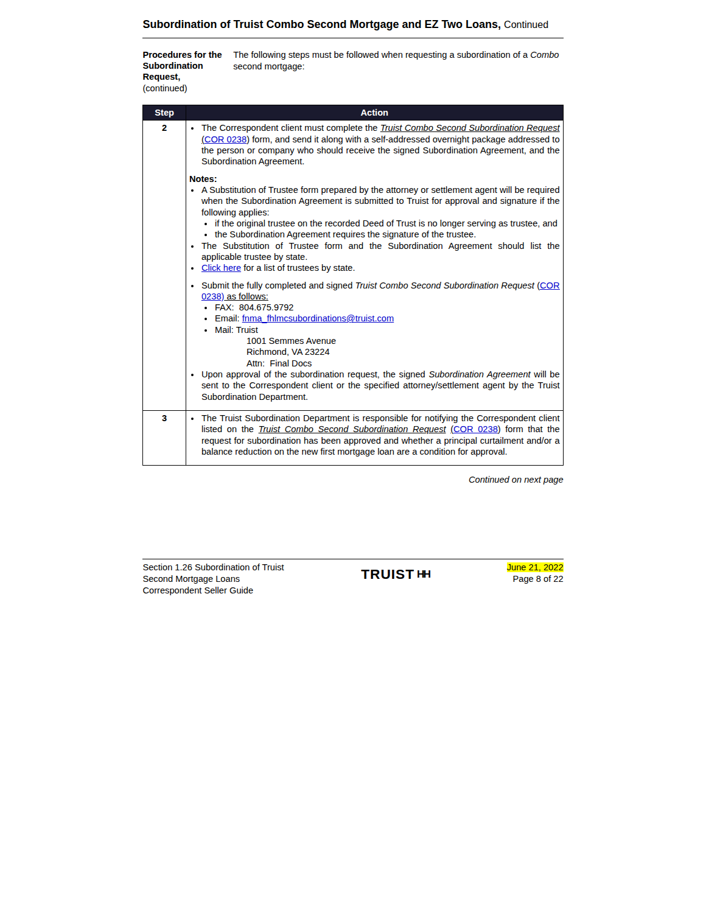Subordination of Truist Combo Second Mortgage and EZ Two Loans, Continued
Procedures for the Subordination Request,
(continued)
The following steps must be followed when requesting a subordination of a Combo second mortgage:
| Step | Action |
| --- | --- |
| 2 | The Correspondent client must complete the Truist Combo Second Subordination Request ( COR 0238 ) form, and send it along with a self-addressed overnight package addressed to the person or company who should receive the signed Subordination Agreement, and the Subordination Agreement. Notes: A Substitution of Trustee form prepared by the attorney or settlement agent will be required when the Subordination Agreement is submitted to Truist for approval and signature if the following applies: if the original trustee on the recorded Deed of Trust is no longer serving as trustee, and the Subordination Agreement requires the signature of the trustee. The Substitution of Trustee form and the Subordination Agreement should list the applicable trustee by state. Click here for a list of trustees by state. Submit the fully completed and signed Truist Combo Second Subordination Request ( COR 0238) as follows: FAX: 804.675.9792 Email: fnma_fhlmcsubordinations@truist.com Mail: Truist 1001 Semmes Avenue Richmond, VA 23224 Attn: Final Docs Upon approval of the subordination request, the signed Subordination Agreement will be sent to the Correspondent client or the specified attorney/settlement agent by the Truist Subordination Department. |
| 3 | The Truist Subordination Department is responsible for notifying the Correspondent client listed on the Truist Combo Second Subordination Request ( COR 0238 ) form that the request for subordination has been approved and whether a principal curtailment and/or a balance reduction on the new first mortgage loan are a condition for approval. |
Continued on next page
Section 1.26 Subordination of Truist
Second Mortgage Loans
Correspondent Seller Guide
TRUISTHH
June 21, 2022
Page 8 of 22